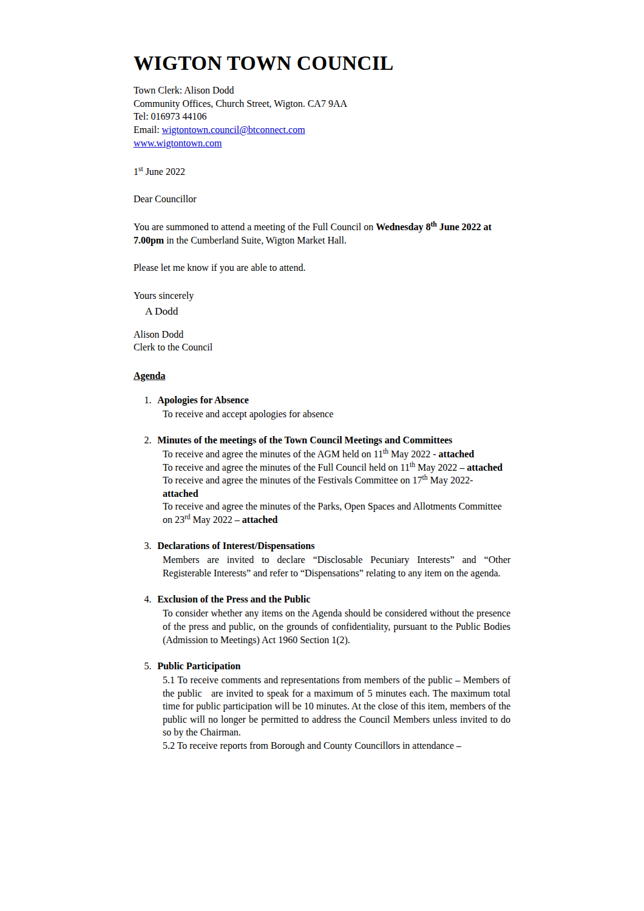WIGTON TOWN COUNCIL
Town Clerk: Alison Dodd
Community Offices, Church Street, Wigton. CA7 9AA
Tel: 016973 44106
Email: wigtontown.council@btconnect.com
www.wigtontown.com
1st June 2022
Dear Councillor
You are summoned to attend a meeting of the Full Council on Wednesday 8th June 2022 at 7.00pm in the Cumberland Suite, Wigton Market Hall.
Please let me know if you are able to attend.
Yours sincerely
A Dodd
Alison Dodd
Clerk to the Council
Agenda
Apologies for Absence To receive and accept apologies for absence
Minutes of the meetings of the Town Council Meetings and Committees To receive and agree the minutes of the AGM held on 11th May 2022 - attached To receive and agree the minutes of the Full Council held on 11th May 2022 – attached To receive and agree the minutes of the Festivals Committee on 17th May 2022- attached To receive and agree the minutes of the Parks, Open Spaces and Allotments Committee on 23rd May 2022 – attached
Declarations of Interest/Dispensations Members are invited to declare “Disclosable Pecuniary Interests” and “Other Registerable Interests” and refer to “Dispensations” relating to any item on the agenda.
Exclusion of the Press and the Public To consider whether any items on the Agenda should be considered without the presence of the press and public, on the grounds of confidentiality, pursuant to the Public Bodies (Admission to Meetings) Act 1960 Section 1(2).
Public Participation 5.1 To receive comments and representations from members of the public – Members of the public are invited to speak for a maximum of 5 minutes each. The maximum total time for public participation will be 10 minutes. At the close of this item, members of the public will no longer be permitted to address the Council Members unless invited to do so by the Chairman. 5.2 To receive reports from Borough and County Councillors in attendance –